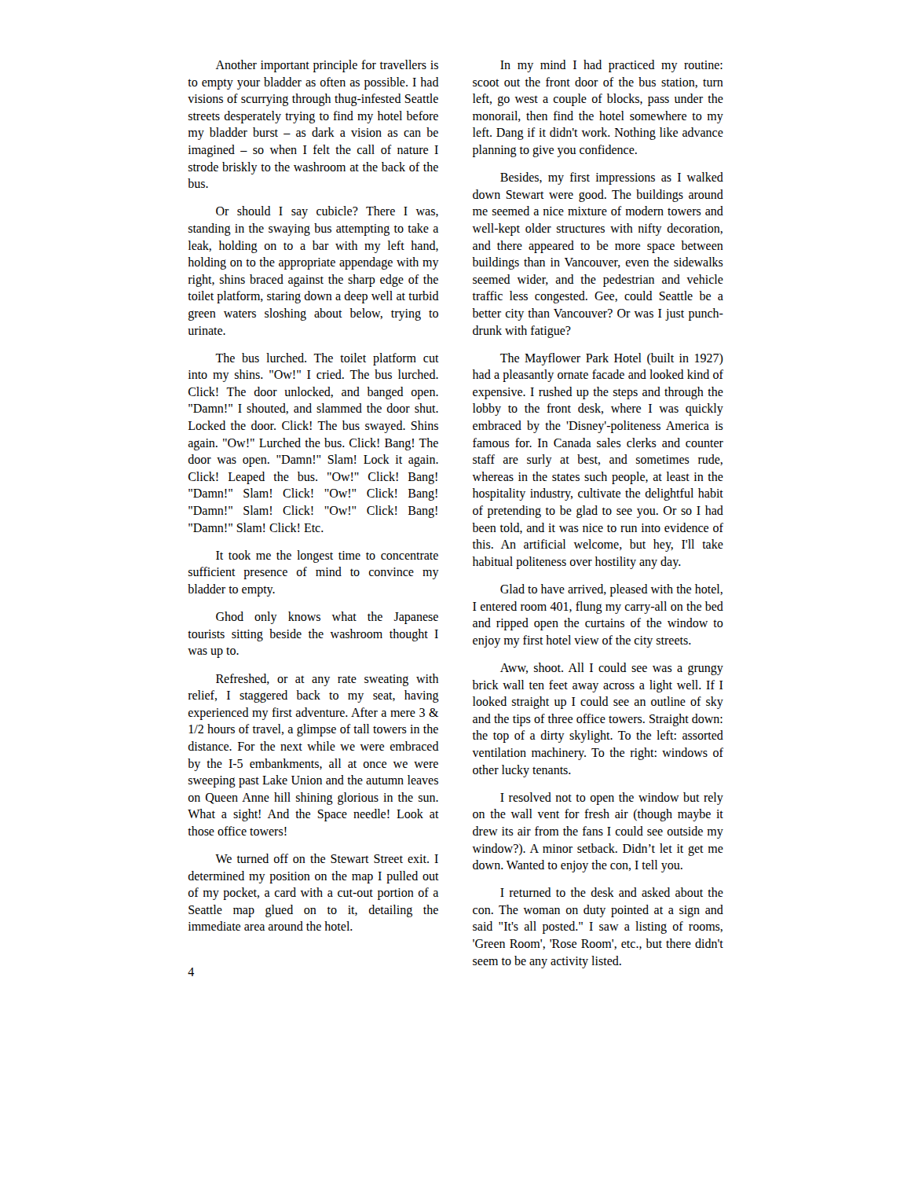Another important principle for travellers is to empty your bladder as often as possible. I had visions of scurrying through thug-infested Seattle streets desperately trying to find my hotel before my bladder burst – as dark a vision as can be imagined – so when I felt the call of nature I strode briskly to the washroom at the back of the bus.
Or should I say cubicle? There I was, standing in the swaying bus attempting to take a leak, holding on to a bar with my left hand, holding on to the appropriate appendage with my right, shins braced against the sharp edge of the toilet platform, staring down a deep well at turbid green waters sloshing about below, trying to urinate.
The bus lurched. The toilet platform cut into my shins. "Ow!" I cried. The bus lurched. Click! The door unlocked, and banged open. "Damn!" I shouted, and slammed the door shut. Locked the door. Click! The bus swayed. Shins again. "Ow!" Lurched the bus. Click! Bang! The door was open. "Damn!" Slam! Lock it again. Click! Leaped the bus. "Ow!" Click! Bang! "Damn!" Slam! Click! "Ow!" Click! Bang! "Damn!" Slam! Click! "Ow!" Click! Bang! "Damn!" Slam! Click! Etc.
It took me the longest time to concentrate sufficient presence of mind to convince my bladder to empty.
Ghod only knows what the Japanese tourists sitting beside the washroom thought I was up to.
Refreshed, or at any rate sweating with relief, I staggered back to my seat, having experienced my first adventure. After a mere 3 & 1/2 hours of travel, a glimpse of tall towers in the distance. For the next while we were embraced by the I-5 embankments, all at once we were sweeping past Lake Union and the autumn leaves on Queen Anne hill shining glorious in the sun. What a sight! And the Space needle! Look at those office towers!
We turned off on the Stewart Street exit. I determined my position on the map I pulled out of my pocket, a card with a cut-out portion of a Seattle map glued on to it, detailing the immediate area around the hotel.
In my mind I had practiced my routine: scoot out the front door of the bus station, turn left, go west a couple of blocks, pass under the monorail, then find the hotel somewhere to my left. Dang if it didn't work. Nothing like advance planning to give you confidence.
Besides, my first impressions as I walked down Stewart were good. The buildings around me seemed a nice mixture of modern towers and well-kept older structures with nifty decoration, and there appeared to be more space between buildings than in Vancouver, even the sidewalks seemed wider, and the pedestrian and vehicle traffic less congested. Gee, could Seattle be a better city than Vancouver? Or was I just punch-drunk with fatigue?
The Mayflower Park Hotel (built in 1927) had a pleasantly ornate facade and looked kind of expensive. I rushed up the steps and through the lobby to the front desk, where I was quickly embraced by the 'Disney'-politeness America is famous for. In Canada sales clerks and counter staff are surly at best, and sometimes rude, whereas in the states such people, at least in the hospitality industry, cultivate the delightful habit of pretending to be glad to see you. Or so I had been told, and it was nice to run into evidence of this. An artificial welcome, but hey, I'll take habitual politeness over hostility any day.
Glad to have arrived, pleased with the hotel, I entered room 401, flung my carry-all on the bed and ripped open the curtains of the window to enjoy my first hotel view of the city streets.
Aww, shoot. All I could see was a grungy brick wall ten feet away across a light well. If I looked straight up I could see an outline of sky and the tips of three office towers. Straight down: the top of a dirty skylight. To the left: assorted ventilation machinery. To the right: windows of other lucky tenants.
I resolved not to open the window but rely on the wall vent for fresh air (though maybe it drew its air from the fans I could see outside my window?). A minor setback. Didn’t let it get me down. Wanted to enjoy the con, I tell you.
I returned to the desk and asked about the con. The woman on duty pointed at a sign and said "It's all posted." I saw a listing of rooms, 'Green Room', 'Rose Room', etc., but there didn't seem to be any activity listed.
4